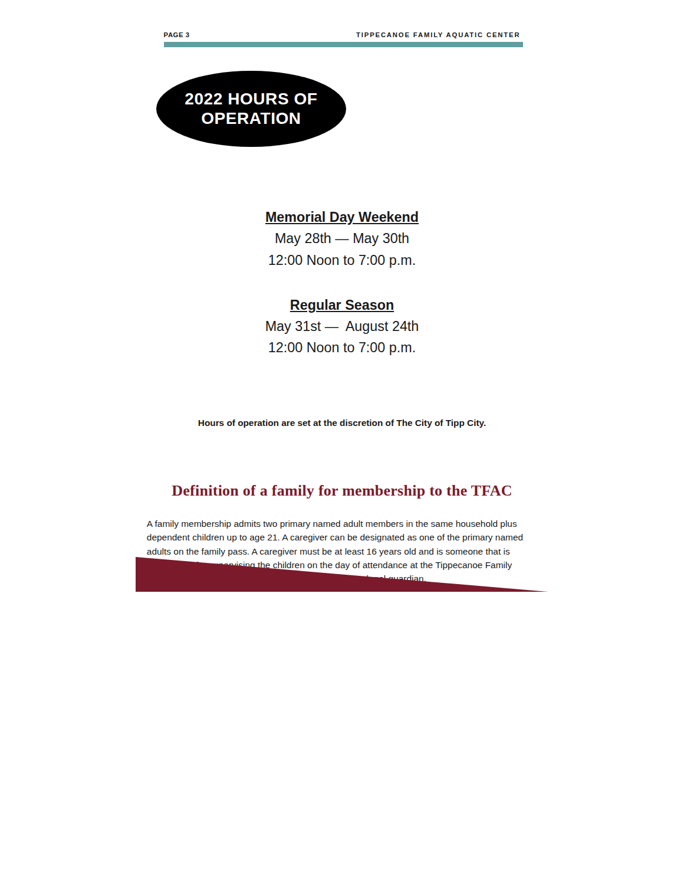PAGE 3 TIPPECANOE FAMILY AQUATIC CENTER
2022 Hours of
Operation
Memorial Day Weekend
May 28th — May 30th
12:00 Noon to 7:00 p.m.
Regular Season
May 31st — August 24th
12:00 Noon to 7:00 p.m.
Hours of operation are set at the discretion of The City of Tipp City.
Definition of a family for membership to the TFAC
A family membership admits two primary named adult members in the same household plus dependent children up to age 21. A caregiver can be designated as one of the primary named adults on the family pass. A caregiver must be at least 16 years old and is someone that is responsible for supervising the children on the day of attendance at the Tippecanoe Family Aquatic Center in the absence of a custodial parent or legal guardian.